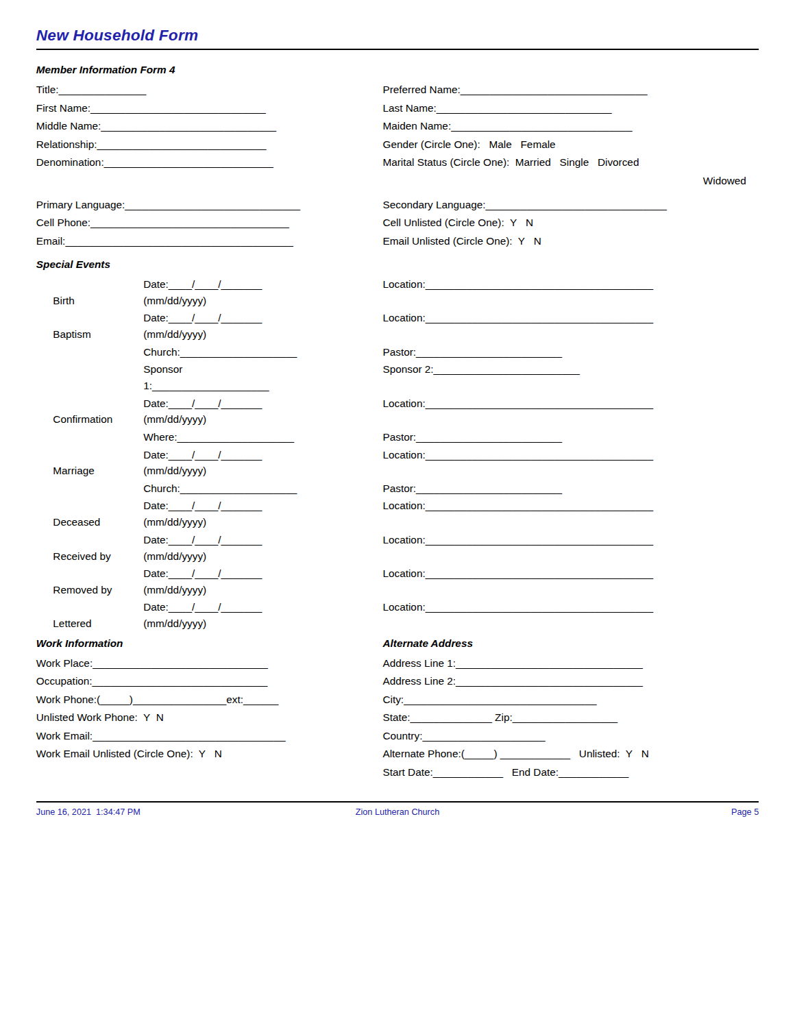New Household Form
Member Information Form 4
| Title:_______________ First Name:______________________________ Middle Name:______________________________ Relationship:_____________________________ Denomination:_____________________________ | Preferred Name:________________________________ Last Name:______________________________ Maiden Name:_______________________________ Gender (Circle One): Male Female Marital Status (Circle One): Married Single Divorced Widowed |
| Primary Language:______________________________ Cell Phone:__________________________________ Email:_______________________________________ | Secondary Language:_______________________________ Cell Unlisted (Circle One): Y N Email Unlisted (Circle One): Y N |
Special Events
| Birth Date:____/____/_______ (mm/dd/yyyy) | Location:_______________________________________ |
| Baptism Date:____/____/_______ (mm/dd/yyyy) | Location:_______________________________________ |
| Church:____________________ | Pastor:_________________________ |
| Sponsor 1:____________________ | Sponsor 2:_________________________ |
| Confirmation Date:____/____/_______ (mm/dd/yyyy) | Location:_______________________________________ |
| Where:____________________ | Pastor:_________________________ |
| Marriage Date:____/____/_______ (mm/dd/yyyy) | Location:_______________________________________ |
| Church:____________________ | Pastor:_________________________ |
| Deceased Date:____/____/_______ (mm/dd/yyyy) | Location:_______________________________________ |
| Received by Date:____/____/_______ (mm/dd/yyyy) | Location:_______________________________________ |
| Removed by Date:____/____/_______ (mm/dd/yyyy) | Location:_______________________________________ |
| Lettered Date:____/____/_______ (mm/dd/yyyy) | Location:_______________________________________ |
| Work Information | Alternate Address |
| Work Place:______________________________ Occupation:______________________________ Work Phone:(_____)________________ext:______ Unlisted Work Phone: Y N Work Email:_________________________________ Work Email Unlisted (Circle One): Y N | Address Line 1:________________________________ Address Line 2:________________________________ City:_________________________________ State:______________ Zip:__________________ Country:_____________________ Alternate Phone:(_____) ____________ Unlisted: Y N Start Date:____________ End Date:____________ |
| June 16, 2021 1:34:47 PM | Zion Lutheran Church | Page 5 |